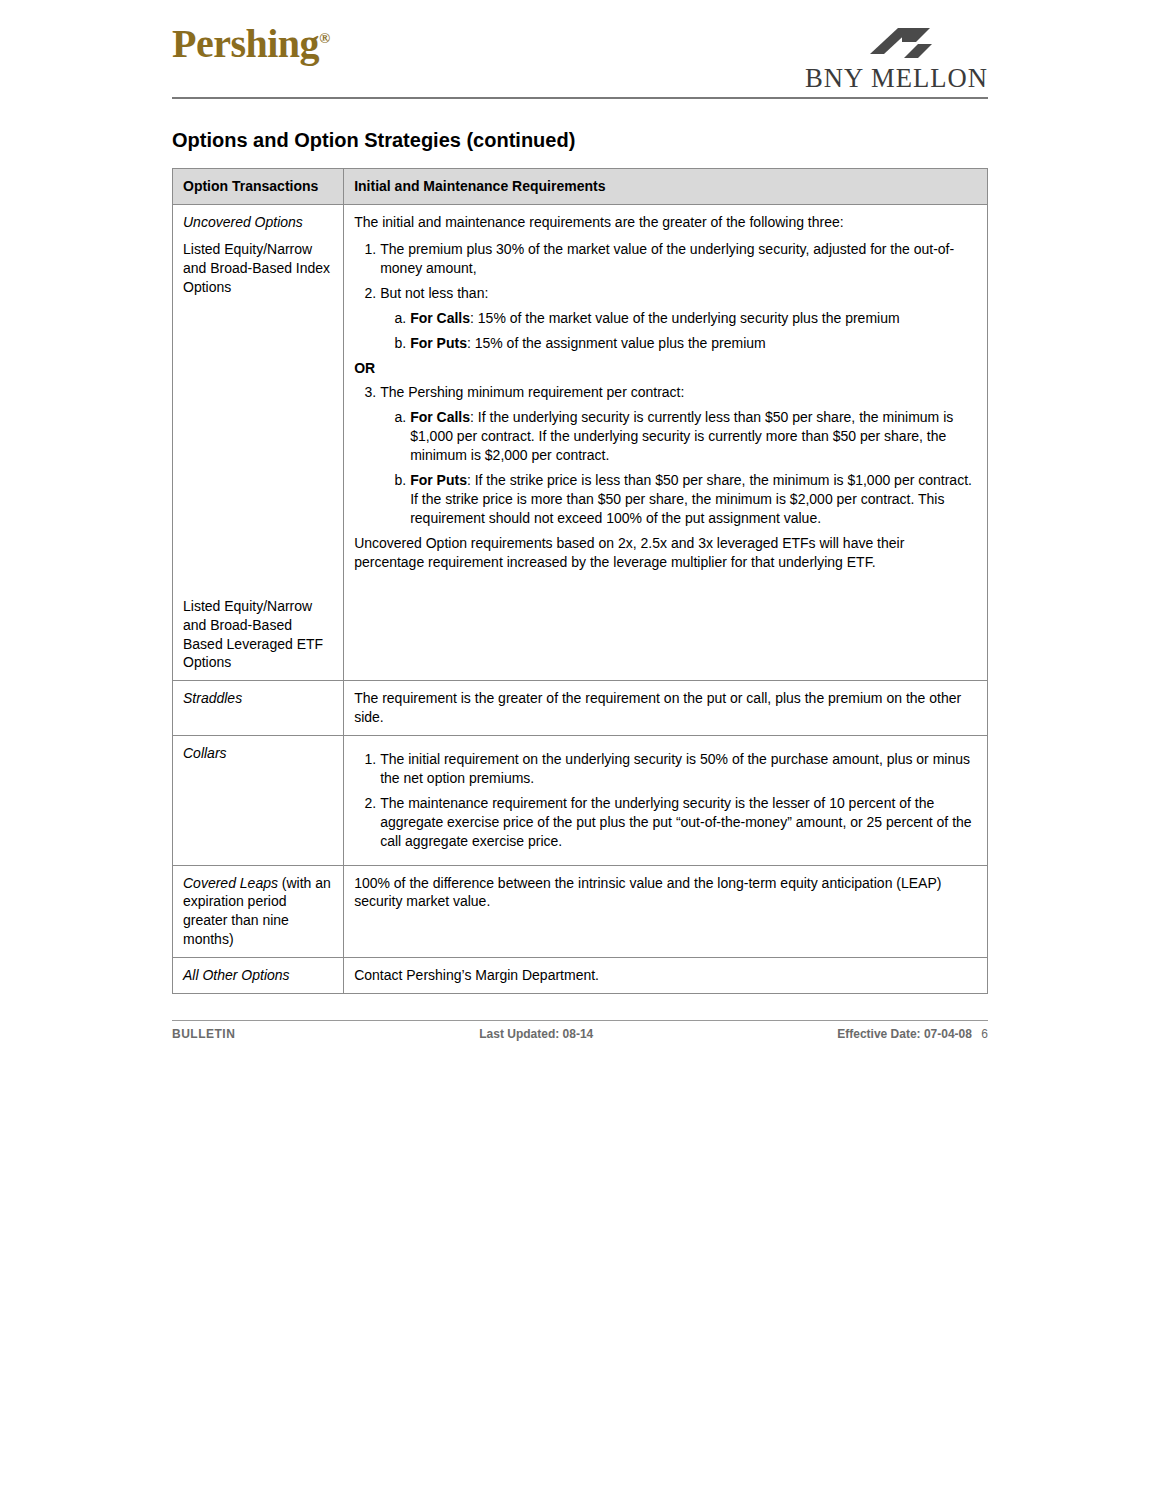Pershing®
BNY MELLON
Options and Option Strategies (continued)
| Option Transactions | Initial and Maintenance Requirements |
| --- | --- |
| Uncovered Options Listed Equity/Narrow and Broad-Based Index Options Listed Equity/Narrow and Broad-Based Based Leveraged ETF Options | The initial and maintenance requirements are the greater of the following three: The premium plus 30% of the market value of the underlying security, adjusted for the out-of-money amount, But not less than: For Calls : 15% of the market value of the underlying security plus the premium For Puts : 15% of the assignment value plus the premium OR The Pershing minimum requirement per contract: For Calls : If the underlying security is currently less than $50 per share, the minimum is $1,000 per contract. If the underlying security is currently more than $50 per share, the minimum is $2,000 per contract. For Puts : If the strike price is less than $50 per share, the minimum is $1,000 per contract. If the strike price is more than $50 per share, the minimum is $2,000 per contract. This requirement should not exceed 100% of the put assignment value. Uncovered Option requirements based on 2x, 2.5x and 3x leveraged ETFs will have their percentage requirement increased by the leverage multiplier for that underlying ETF. |
| Straddles | The requirement is the greater of the requirement on the put or call, plus the premium on the other side. |
| Collars | The initial requirement on the underlying security is 50% of the purchase amount, plus or minus the net option premiums. The maintenance requirement for the underlying security is the lesser of 10 percent of the aggregate exercise price of the put plus the put “out-of-the-money” amount, or 25 percent of the call aggregate exercise price. |
| Covered Leaps (with an expiration period greater than nine months) | 100% of the difference between the intrinsic value and the long-term equity anticipation (LEAP) security market value. |
| All Other Options | Contact Pershing’s Margin Department. |
BULLETIN
Last Updated: 08-14
Effective Date: 07-04-08 6